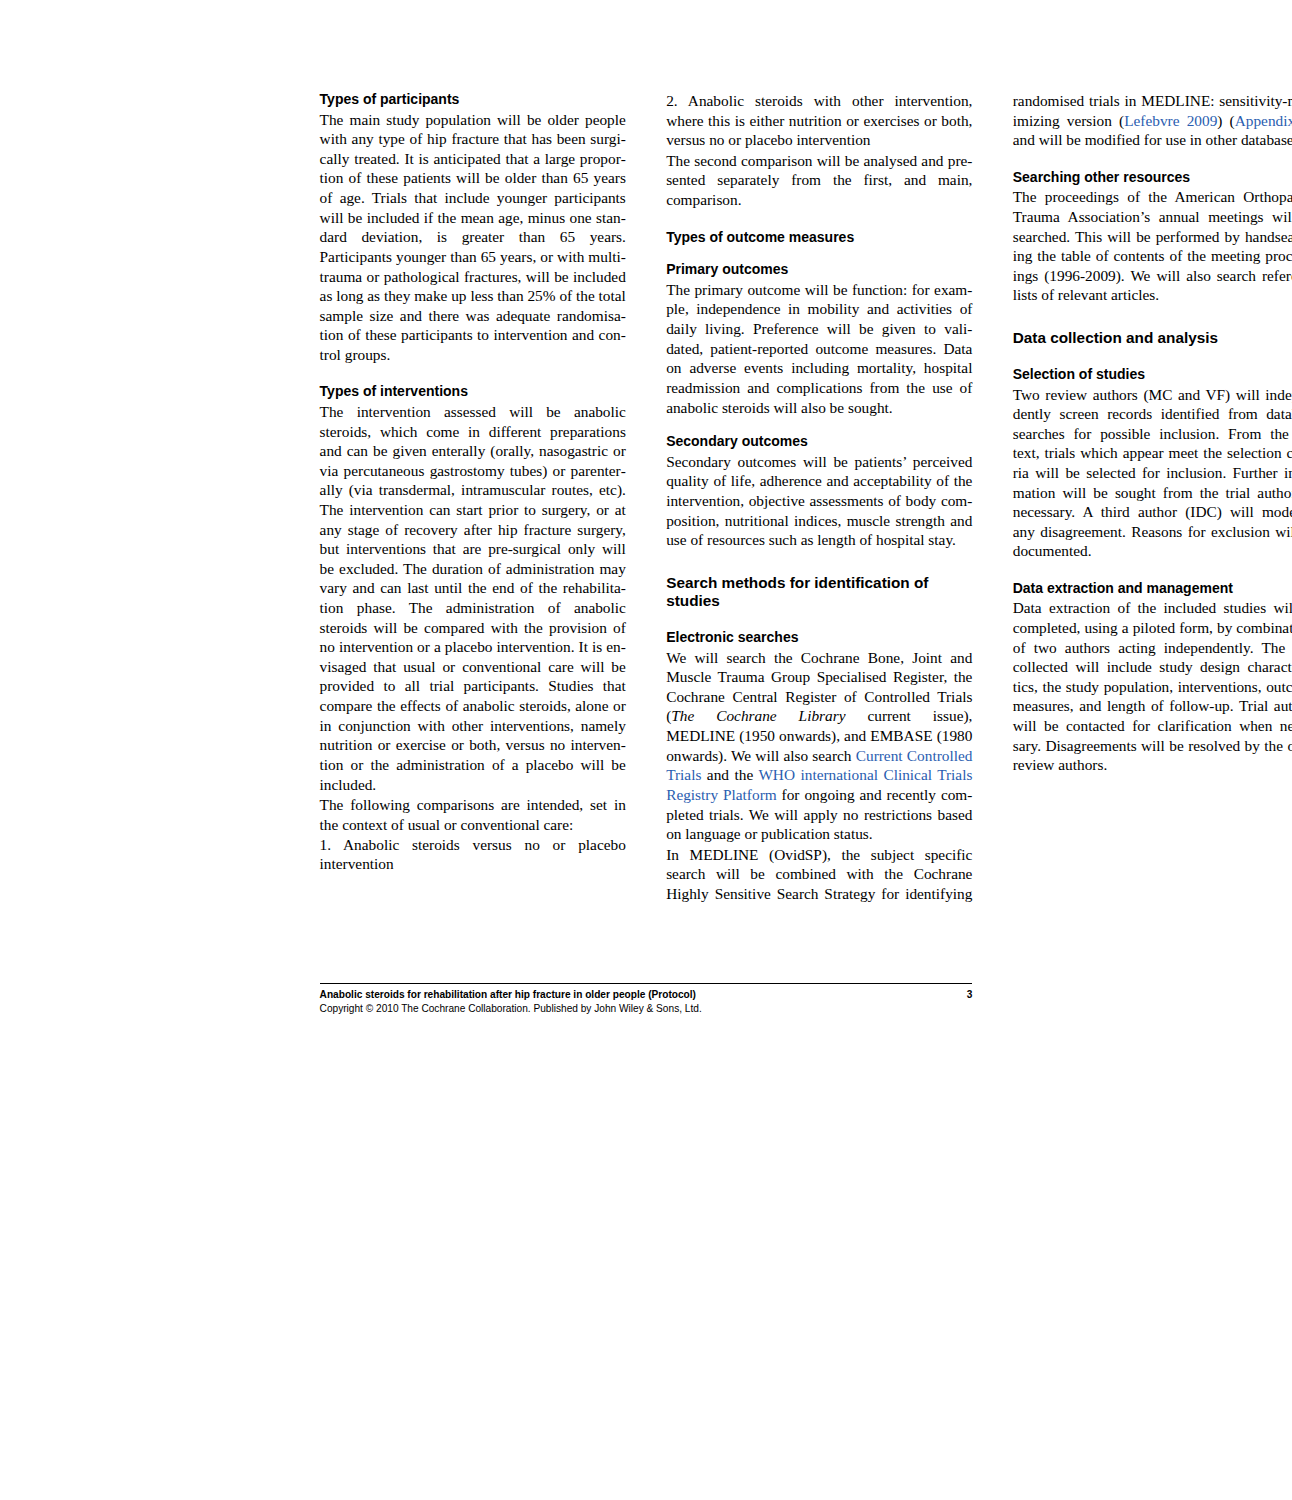Types of participants
The main study population will be older people with any type of hip fracture that has been surgically treated. It is anticipated that a large proportion of these patients will be older than 65 years of age. Trials that include younger participants will be included if the mean age, minus one standard deviation, is greater than 65 years. Participants younger than 65 years, or with multitrauma or pathological fractures, will be included as long as they make up less than 25% of the total sample size and there was adequate randomisation of these participants to intervention and control groups.
Types of interventions
The intervention assessed will be anabolic steroids, which come in different preparations and can be given enterally (orally, nasogastric or via percutaneous gastrostomy tubes) or parenterally (via transdermal, intramuscular routes, etc). The intervention can start prior to surgery, or at any stage of recovery after hip fracture surgery, but interventions that are pre-surgical only will be excluded. The duration of administration may vary and can last until the end of the rehabilitation phase. The administration of anabolic steroids will be compared with the provision of no intervention or a placebo intervention. It is envisaged that usual or conventional care will be provided to all trial participants. Studies that compare the effects of anabolic steroids, alone or in conjunction with other interventions, namely nutrition or exercise or both, versus no intervention or the administration of a placebo will be included.
The following comparisons are intended, set in the context of usual or conventional care:
1. Anabolic steroids versus no or placebo intervention
2. Anabolic steroids with other intervention, where this is either nutrition or exercises or both, versus no or placebo intervention
The second comparison will be analysed and presented separately from the first, and main, comparison.
Types of outcome measures
Primary outcomes
The primary outcome will be function: for example, independence in mobility and activities of daily living. Preference will be given to validated, patient-reported outcome measures. Data on adverse events including mortality, hospital readmission and complications from the use of anabolic steroids will also be sought.
Secondary outcomes
Secondary outcomes will be patients’ perceived quality of life, adherence and acceptability of the intervention, objective assessments of body composition, nutritional indices, muscle strength and use of resources such as length of hospital stay.
Search methods for identification of studies
Electronic searches
We will search the Cochrane Bone, Joint and Muscle Trauma Group Specialised Register, the Cochrane Central Register of Controlled Trials (The Cochrane Library current issue), MEDLINE (1950 onwards), and EMBASE (1980 onwards). We will also search Current Controlled Trials and the WHO international Clinical Trials Registry Platform for ongoing and recently completed trials. We will apply no restrictions based on language or publication status.
In MEDLINE (OvidSP), the subject specific search will be combined with the Cochrane Highly Sensitive Search Strategy for identifying randomised trials in MEDLINE: sensitivity-maximizing version (Lefebvre 2009) (Appendix 1), and will be modified for use in other databases.
Searching other resources
The proceedings of the American Orthopaedic Trauma Association’s annual meetings will be searched. This will be performed by handsearching the table of contents of the meeting proceedings (1996-2009). We will also search reference lists of relevant articles.
Data collection and analysis
Selection of studies
Two review authors (MC and VF) will independently screen records identified from database searches for possible inclusion. From the full text, trials which appear meet the selection criteria will be selected for inclusion. Further information will be sought from the trial authors if necessary. A third author (IDC) will moderate any disagreement. Reasons for exclusion will be documented.
Data extraction and management
Data extraction of the included studies will be completed, using a piloted form, by combinations of two authors acting independently. The data collected will include study design characteristics, the study population, interventions, outcome measures, and length of follow-up. Trial authors will be contacted for clarification when necessary. Disagreements will be resolved by the other review authors.
Anabolic steroids for rehabilitation after hip fracture in older people (Protocol) 3
Copyright © 2010 The Cochrane Collaboration. Published by John Wiley & Sons, Ltd.